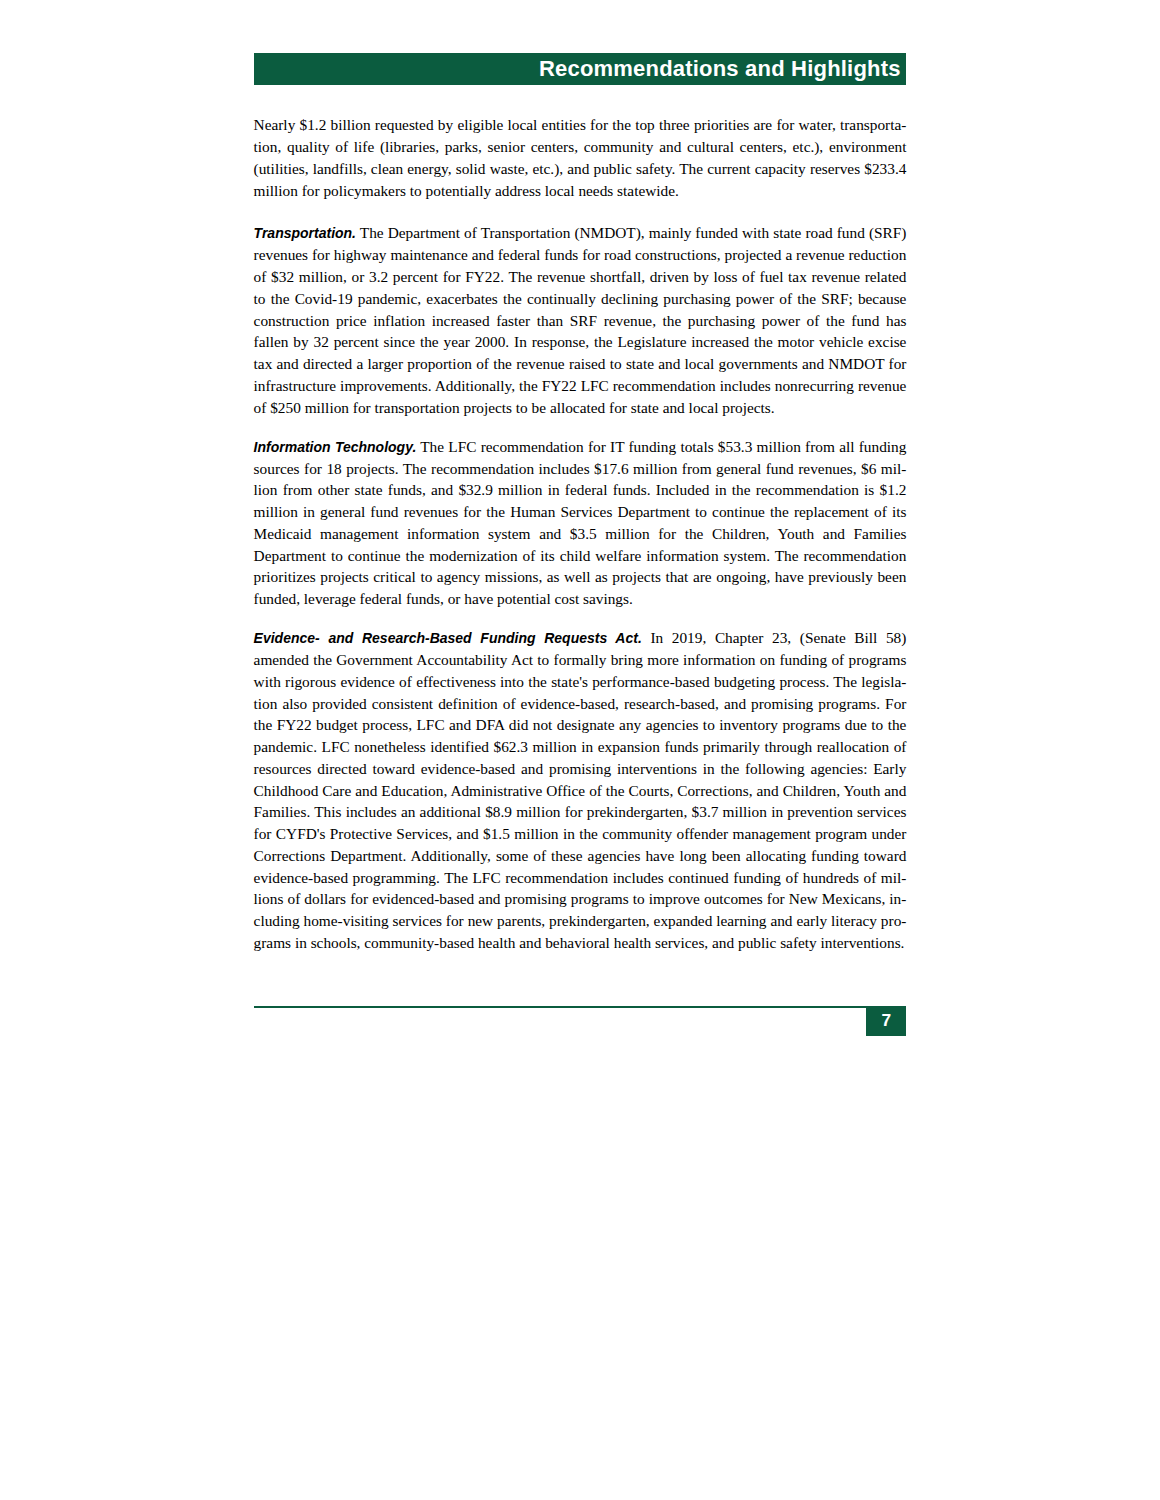Recommendations and Highlights
Nearly $1.2 billion requested by eligible local entities for the top three priorities are for water, transportation, quality of life (libraries, parks, senior centers, community and cultural centers, etc.), environment (utilities, landfills, clean energy, solid waste, etc.), and public safety. The current capacity reserves $233.4 million for policymakers to potentially address local needs statewide.
Transportation. The Department of Transportation (NMDOT), mainly funded with state road fund (SRF) revenues for highway maintenance and federal funds for road constructions, projected a revenue reduction of $32 million, or 3.2 percent for FY22. The revenue shortfall, driven by loss of fuel tax revenue related to the Covid-19 pandemic, exacerbates the continually declining purchasing power of the SRF; because construction price inflation increased faster than SRF revenue, the purchasing power of the fund has fallen by 32 percent since the year 2000. In response, the Legislature increased the motor vehicle excise tax and directed a larger proportion of the revenue raised to state and local governments and NMDOT for infrastructure improvements. Additionally, the FY22 LFC recommendation includes nonrecurring revenue of $250 million for transportation projects to be allocated for state and local projects.
Information Technology. The LFC recommendation for IT funding totals $53.3 million from all funding sources for 18 projects. The recommendation includes $17.6 million from general fund revenues, $6 million from other state funds, and $32.9 million in federal funds. Included in the recommendation is $1.2 million in general fund revenues for the Human Services Department to continue the replacement of its Medicaid management information system and $3.5 million for the Children, Youth and Families Department to continue the modernization of its child welfare information system. The recommendation prioritizes projects critical to agency missions, as well as projects that are ongoing, have previously been funded, leverage federal funds, or have potential cost savings.
Evidence- and Research-Based Funding Requests Act. In 2019, Chapter 23, (Senate Bill 58) amended the Government Accountability Act to formally bring more information on funding of programs with rigorous evidence of effectiveness into the state's performance-based budgeting process. The legislation also provided consistent definition of evidence-based, research-based, and promising programs. For the FY22 budget process, LFC and DFA did not designate any agencies to inventory programs due to the pandemic. LFC nonetheless identified $62.3 million in expansion funds primarily through reallocation of resources directed toward evidence-based and promising interventions in the following agencies: Early Childhood Care and Education, Administrative Office of the Courts, Corrections, and Children, Youth and Families. This includes an additional $8.9 million for prekindergarten, $3.7 million in prevention services for CYFD's Protective Services, and $1.5 million in the community offender management program under Corrections Department. Additionally, some of these agencies have long been allocating funding toward evidence-based programming. The LFC recommendation includes continued funding of hundreds of millions of dollars for evidenced-based and promising programs to improve outcomes for New Mexicans, including home-visiting services for new parents, prekindergarten, expanded learning and early literacy programs in schools, community-based health and behavioral health services, and public safety interventions.
7